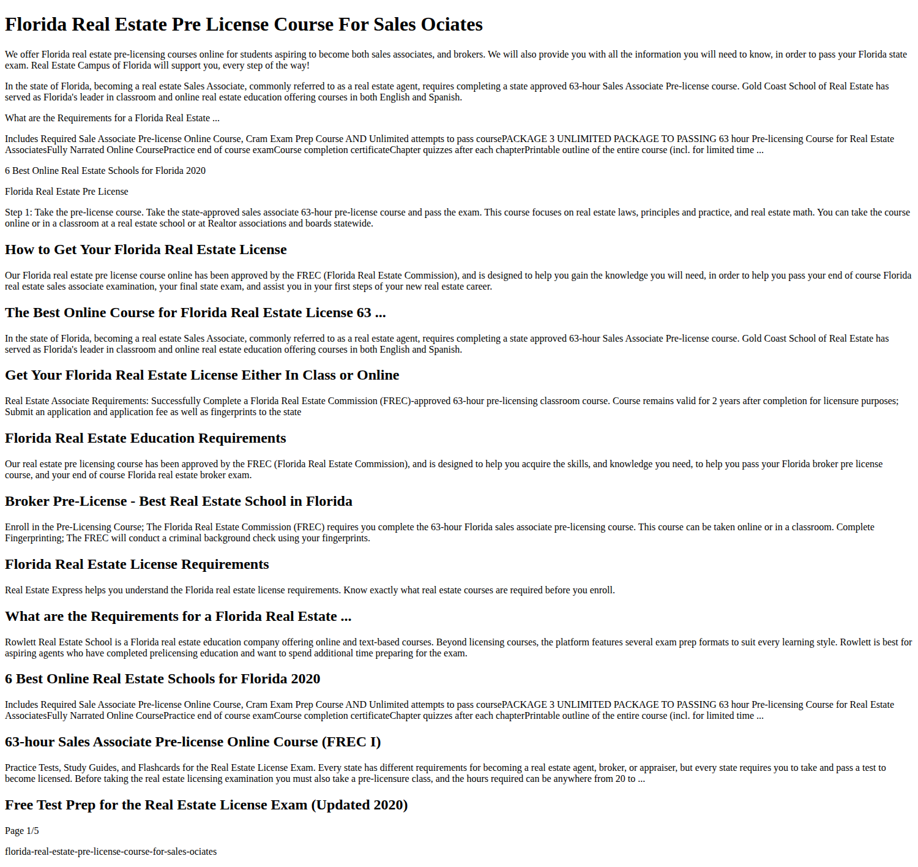Florida Real Estate Pre License Course For Sales Ociates
We offer Florida real estate pre-licensing courses online for students aspiring to become both sales associates, and brokers. We will also provide you with all the information you will need to know, in order to pass your Florida state exam. Real Estate Campus of Florida will support you, every step of the way!
In the state of Florida, becoming a real estate Sales Associate, commonly referred to as a real estate agent, requires completing a state approved 63-hour Sales Associate Pre-license course. Gold Coast School of Real Estate has served as Florida's leader in classroom and online real estate education offering courses in both English and Spanish.
What are the Requirements for a Florida Real Estate ...
Includes Required Sale Associate Pre-license Online Course, Cram Exam Prep Course AND Unlimited attempts to pass coursePACKAGE 3 UNLIMITED PACKAGE TO PASSING 63 hour Pre-licensing Course for Real Estate AssociatesFully Narrated Online CoursePractice end of course examCourse completion certificateChapter quizzes after each chapterPrintable outline of the entire course (incl. for limited time ...
6 Best Online Real Estate Schools for Florida 2020
Florida Real Estate Pre License
Step 1: Take the pre-license course. Take the state-approved sales associate 63-hour pre-license course and pass the exam. This course focuses on real estate laws, principles and practice, and real estate math. You can take the course online or in a classroom at a real estate school or at Realtor associations and boards statewide.
How to Get Your Florida Real Estate License
Our Florida real estate pre license course online has been approved by the FREC (Florida Real Estate Commission), and is designed to help you gain the knowledge you will need, in order to help you pass your end of course Florida real estate sales associate examination, your final state exam, and assist you in your first steps of your new real estate career.
The Best Online Course for Florida Real Estate License 63 ...
In the state of Florida, becoming a real estate Sales Associate, commonly referred to as a real estate agent, requires completing a state approved 63-hour Sales Associate Pre-license course. Gold Coast School of Real Estate has served as Florida's leader in classroom and online real estate education offering courses in both English and Spanish.
Get Your Florida Real Estate License Either In Class or Online
Real Estate Associate Requirements: Successfully Complete a Florida Real Estate Commission (FREC)-approved 63-hour pre-licensing classroom course. Course remains valid for 2 years after completion for licensure purposes; Submit an application and application fee as well as fingerprints to the state
Florida Real Estate Education Requirements
Our real estate pre licensing course has been approved by the FREC (Florida Real Estate Commission), and is designed to help you acquire the skills, and knowledge you need, to help you pass your Florida broker pre license course, and your end of course Florida real estate broker exam.
Broker Pre-License - Best Real Estate School in Florida
Enroll in the Pre-Licensing Course; The Florida Real Estate Commission (FREC) requires you complete the 63-hour Florida sales associate pre-licensing course. This course can be taken online or in a classroom. Complete Fingerprinting; The FREC will conduct a criminal background check using your fingerprints.
Florida Real Estate License Requirements
Real Estate Express helps you understand the Florida real estate license requirements. Know exactly what real estate courses are required before you enroll.
What are the Requirements for a Florida Real Estate ...
Rowlett Real Estate School is a Florida real estate education company offering online and text-based courses. Beyond licensing courses, the platform features several exam prep formats to suit every learning style. Rowlett is best for aspiring agents who have completed prelicensing education and want to spend additional time preparing for the exam.
6 Best Online Real Estate Schools for Florida 2020
Includes Required Sale Associate Pre-license Online Course, Cram Exam Prep Course AND Unlimited attempts to pass coursePACKAGE 3 UNLIMITED PACKAGE TO PASSING 63 hour Pre-licensing Course for Real Estate AssociatesFully Narrated Online CoursePractice end of course examCourse completion certificateChapter quizzes after each chapterPrintable outline of the entire course (incl. for limited time ...
63-hour Sales Associate Pre-license Online Course (FREC I)
Practice Tests, Study Guides, and Flashcards for the Real Estate License Exam. Every state has different requirements for becoming a real estate agent, broker, or appraiser, but every state requires you to take and pass a test to become licensed. Before taking the real estate licensing examination you must also take a pre-licensure class, and the hours required can be anywhere from 20 to ...
Free Test Prep for the Real Estate License Exam (Updated 2020)
Page 1/5
florida-real-estate-pre-license-course-for-sales-ociates